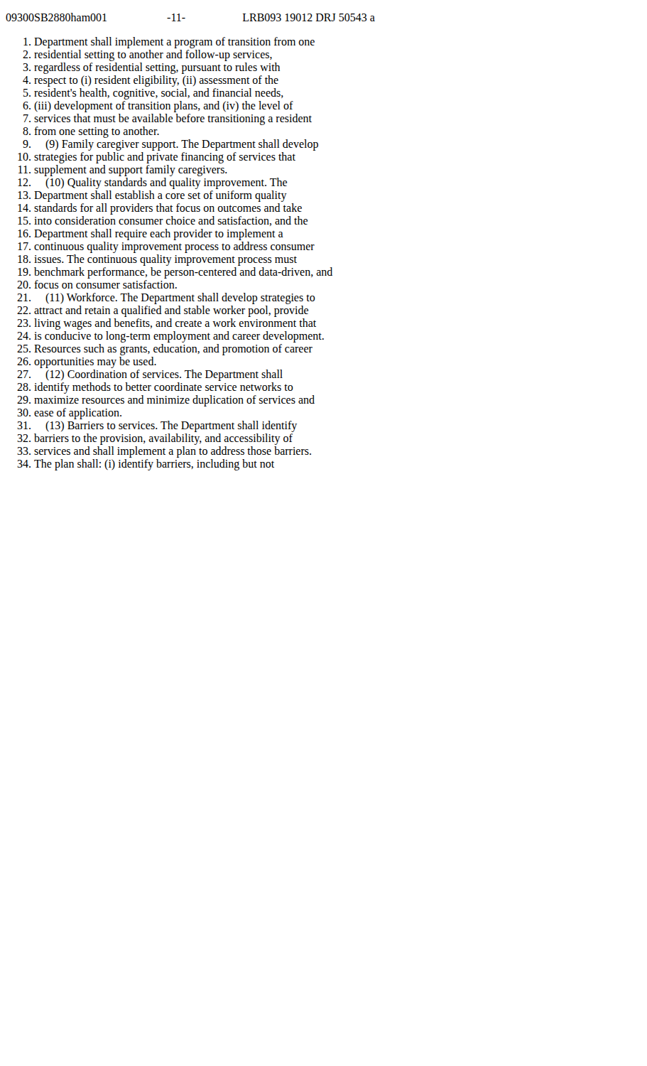09300SB2880ham001 -11- LRB093 19012 DRJ 50543 a
Department shall implement a program of transition from one
residential setting to another and follow-up services,
regardless of residential setting, pursuant to rules with
respect to (i) resident eligibility, (ii) assessment of the
resident's health, cognitive, social, and financial needs,
(iii) development of transition plans, and (iv) the level of
services that must be available before transitioning a resident
from one setting to another.
(9) Family caregiver support. The Department shall develop
strategies for public and private financing of services that
supplement and support family caregivers.
(10) Quality standards and quality improvement. The
Department shall establish a core set of uniform quality
standards for all providers that focus on outcomes and take
into consideration consumer choice and satisfaction, and the
Department shall require each provider to implement a
continuous quality improvement process to address consumer
issues. The continuous quality improvement process must
benchmark performance, be person-centered and data-driven, and
focus on consumer satisfaction.
(11) Workforce. The Department shall develop strategies to
attract and retain a qualified and stable worker pool, provide
living wages and benefits, and create a work environment that
is conducive to long-term employment and career development.
Resources such as grants, education, and promotion of career
opportunities may be used.
(12) Coordination of services. The Department shall
identify methods to better coordinate service networks to
maximize resources and minimize duplication of services and
ease of application.
(13) Barriers to services. The Department shall identify
barriers to the provision, availability, and accessibility of
services and shall implement a plan to address those barriers.
The plan shall: (i) identify barriers, including but not